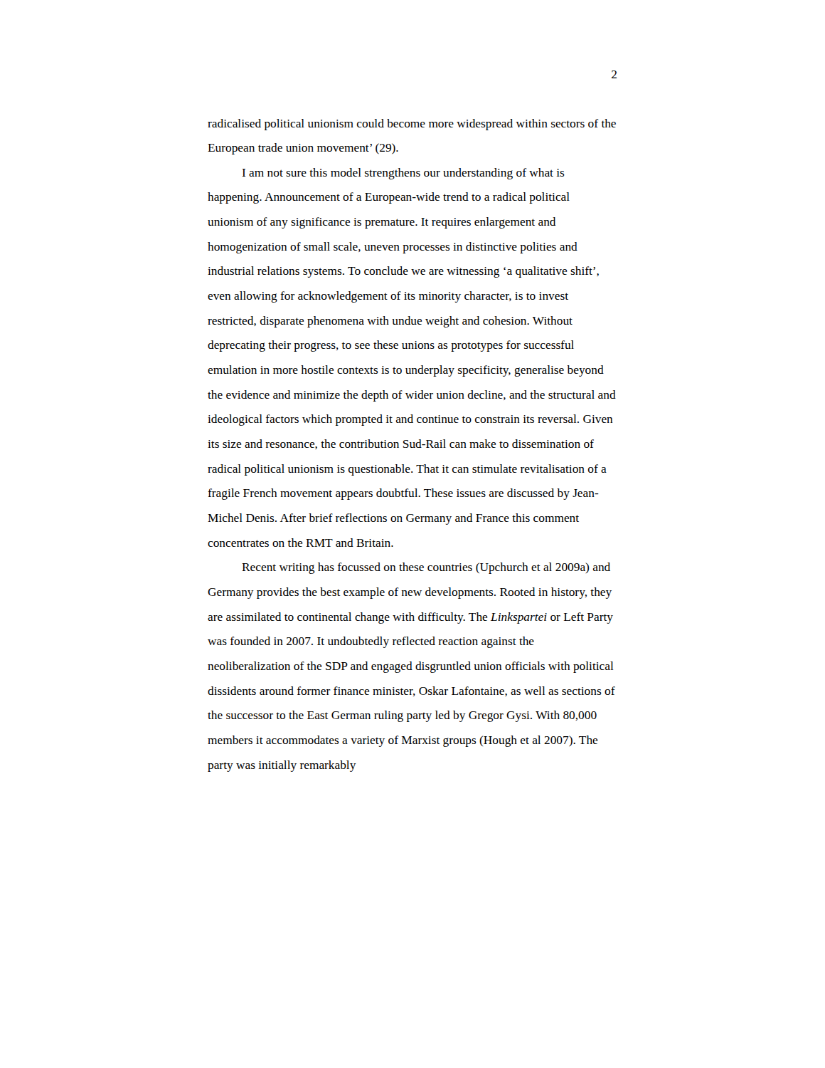2
radicalised political unionism could become more widespread within sectors of the European trade union movement’ (29).
I am not sure this model strengthens our understanding of what is happening. Announcement of a European-wide trend to a radical political unionism of any significance is premature. It requires enlargement and homogenization of small scale, uneven processes in distinctive polities and industrial relations systems. To conclude we are witnessing ‘a qualitative shift’, even allowing for acknowledgement of its minority character, is to invest restricted, disparate phenomena with undue weight and cohesion. Without deprecating their progress, to see these unions as prototypes for successful emulation in more hostile contexts is to underplay specificity, generalise beyond the evidence and minimize the depth of wider union decline, and the structural and ideological factors which prompted it and continue to constrain its reversal. Given its size and resonance, the contribution Sud-Rail can make to dissemination of radical political unionism is questionable. That it can stimulate revitalisation of a fragile French movement appears doubtful. These issues are discussed by Jean-Michel Denis. After brief reflections on Germany and France this comment concentrates on the RMT and Britain.
Recent writing has focussed on these countries (Upchurch et al 2009a) and Germany provides the best example of new developments. Rooted in history, they are assimilated to continental change with difficulty. The Linkspartei or Left Party was founded in 2007. It undoubtedly reflected reaction against the neoliberalization of the SDP and engaged disgruntled union officials with political dissidents around former finance minister, Oskar Lafontaine, as well as sections of the successor to the East German ruling party led by Gregor Gysi. With 80,000 members it accommodates a variety of Marxist groups (Hough et al 2007). The party was initially remarkably